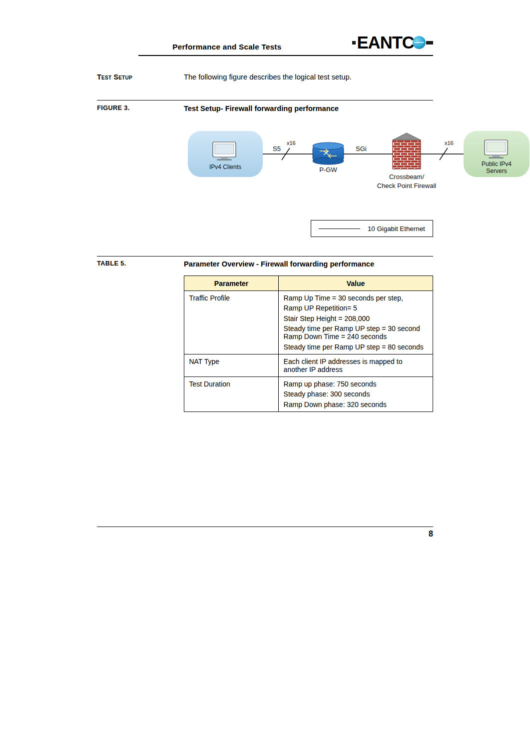Performance and Scale Tests
EANTC
Test Setup
The following figure describes the logical test setup.
FIGURE 3.
Test Setup- Firewall forwarding performance
IPv4 Clients S5 x16 P-GW SGi Crossbeam/ Check Point Firewall x16 Public IPv4 Servers
10 Gigabit Ethernet
TABLE 5.
Parameter Overview - Firewall forwarding performance
| Parameter | Value |
| --- | --- |
| Traffic Profile | Ramp Up Time = 30 seconds per step, Ramp UP Repetition= 5 Stair Step Height = 208,000 Steady time per Ramp UP step = 30 second Ramp Down Time = 240 seconds Steady time per Ramp UP step = 80 seconds |
| NAT Type | Each client IP addresses is mapped to another IP address |
| Test Duration | Ramp up phase: 750 seconds Steady phase: 300 seconds Ramp Down phase: 320 seconds |
8